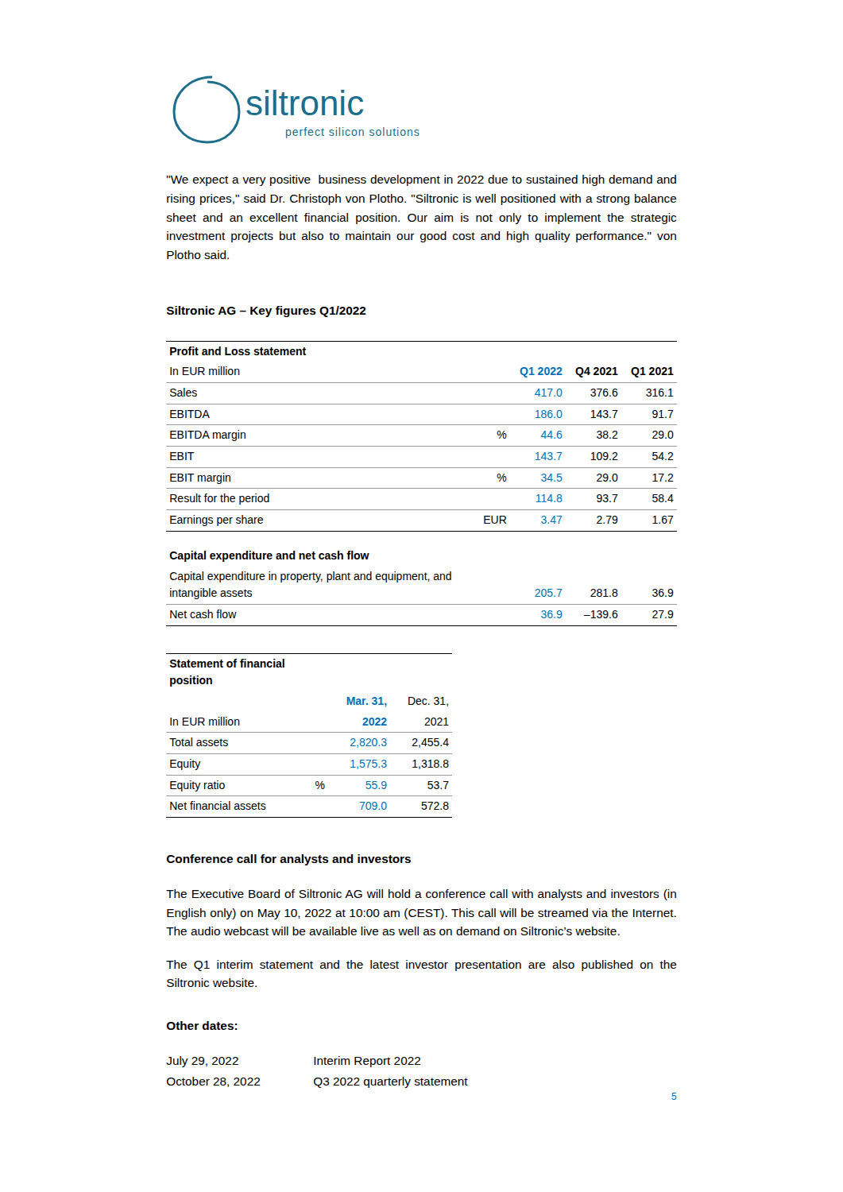siltronic perfect silicon solutions
"We expect a very positive business development in 2022 due to sustained high demand and rising prices," said Dr. Christoph von Plotho. "Siltronic is well positioned with a strong balance sheet and an excellent financial position. Our aim is not only to implement the strategic investment projects but also to maintain our good cost and high quality performance." von Plotho said.
Siltronic AG – Key figures Q1/2022
| Profit and Loss statement | | | | |
| In EUR million | | Q1 2022 | Q4 2021 | Q1 2021 |
| Sales | | 417.0 | 376.6 | 316.1 |
| EBITDA | | 186.0 | 143.7 | 91.7 |
| EBITDA margin | % | 44.6 | 38.2 | 29.0 |
| EBIT | | 143.7 | 109.2 | 54.2 |
| EBIT margin | % | 34.5 | 29.0 | 17.2 |
| Result for the period | | 114.8 | 93.7 | 58.4 |
| Earnings per share | EUR | 3.47 | 2.79 | 1.67 |
| Capital expenditure and net cash flow | | | | |
| Capital expenditure in property, plant and equipment, and intangible assets | | 205.7 | 281.8 | 36.9 |
| Net cash flow | | 36.9 | –139.6 | 27.9 |
| Statement of financial position | | | |
| | | Mar. 31, | Dec. 31, |
| In EUR million | | 2022 | 2021 |
| Total assets | | 2,820.3 | 2,455.4 |
| Equity | | 1,575.3 | 1,318.8 |
| Equity ratio | % | 55.9 | 53.7 |
| Net financial assets | | 709.0 | 572.8 |
Conference call for analysts and investors
The Executive Board of Siltronic AG will hold a conference call with analysts and investors (in English only) on May 10, 2022 at 10:00 am (CEST). This call will be streamed via the Internet. The audio webcast will be available live as well as on demand on Siltronic’s website.
The Q1 interim statement and the latest investor presentation are also published on the Siltronic website.
Other dates:
| July 29, 2022 | Interim Report 2022 |
| October 28, 2022 | Q3 2022 quarterly statement |
5